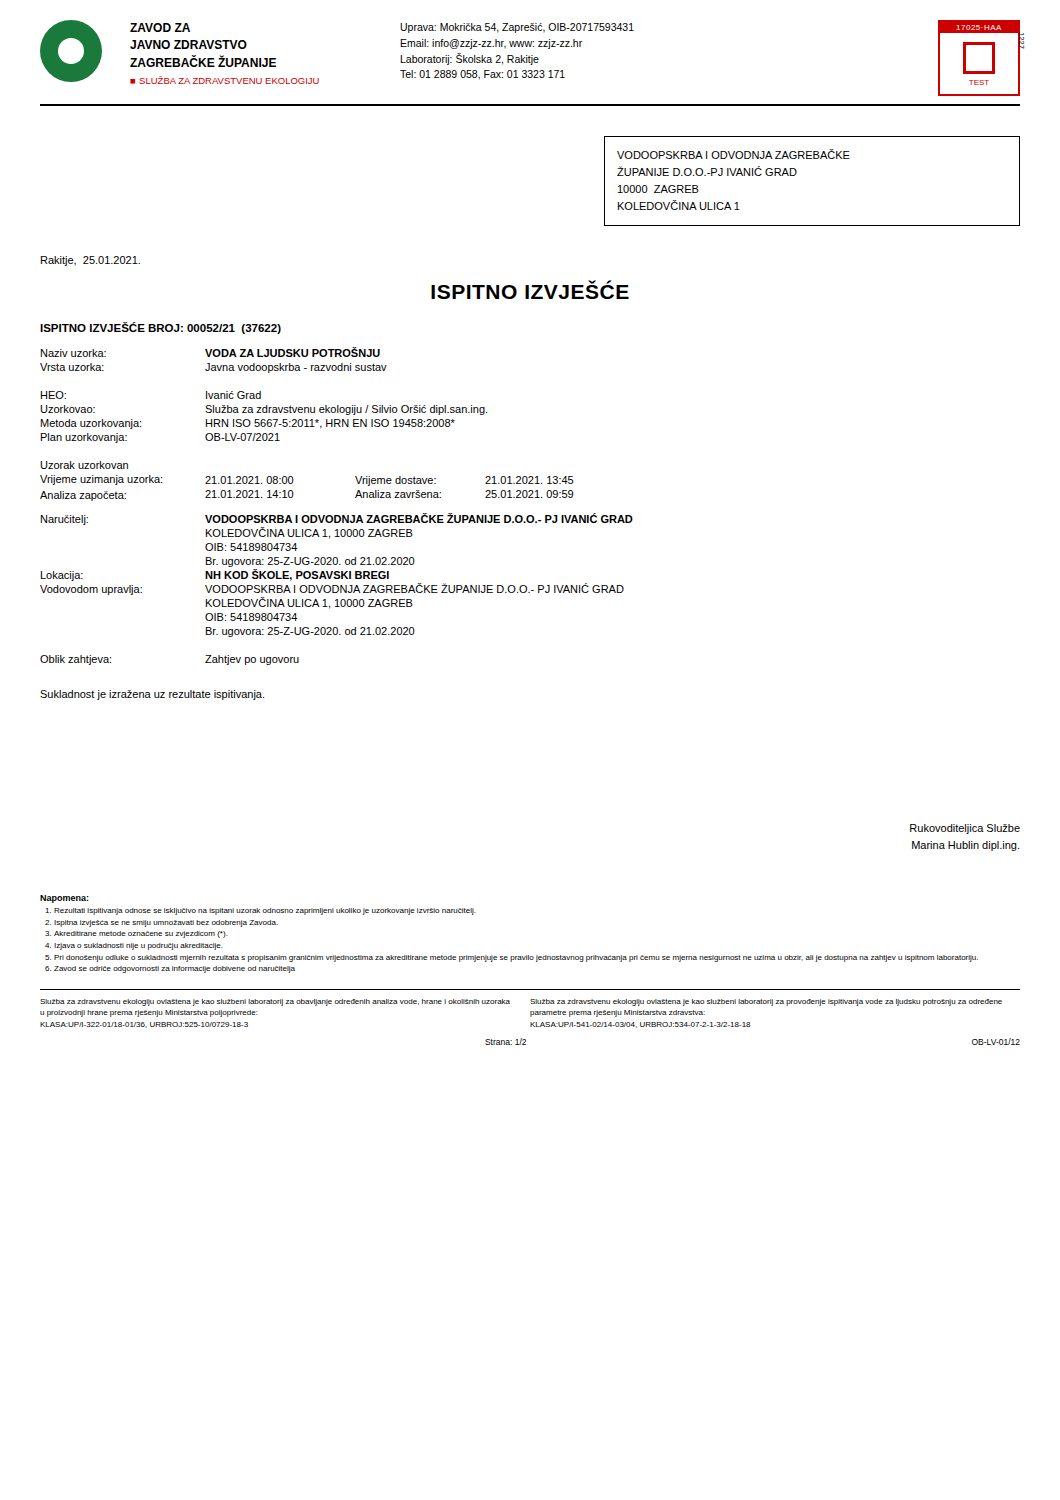ZAVOD ZA
JAVNO ZDRAVSTVO
ZAGREBAČKE ŽUPANIJE
■ SLUŽBA ZA ZDRAVSTVENU EKOLOGIJU
Uprava: Mokrička 54, Zaprešić, OIB-20717593431
Email: info@zzjz-zz.hr, www: zzjz-zz.hr
Laboratorij: Školska 2, Rakitje
Tel: 01 2889 058, Fax: 01 3323 171
17025·HAA
TEST
1227
VODOOPSKRBA I ODVODNJA ZAGREBAČKE
ŽUPANIJE D.O.O.-PJ IVANIĆ GRAD
10000 ZAGREB
KOLEDOVČINA ULICA 1
Rakitje, 25.01.2021.
ISPITNO IZVJEŠĆE
ISPITNO IZVJEŠĆE BROJ: 00052/21 (37622)
| Naziv uzorka: | VODA ZA LJUDSKU POTROŠNJU |
| Vrsta uzorka: | Javna vodoopskrba - razvodni sustav |
| HEO: | Ivanić Grad |
| Uzorkovao: | Služba za zdravstvenu ekologiju / Silvio Oršić dipl.san.ing. |
| Metoda uzorkovanja: | HRN ISO 5667-5:2011*, HRN EN ISO 19458:2008* |
| Plan uzorkovanja: | OB-LV-07/2021 |
| Uzorak uzorkovan |
| Vrijeme uzimanja uzorka: | / 21.01.2021. 08:00 / Vrijeme dostave: / 21.01.2021. 13:45 / / 21.01.2021. 14:10 / Analiza završena: / 25.01.2021. 09:59 / |
| Analiza započeta: | |
| Naručitelj: | VODOOPSKRBA I ODVODNJA ZAGREBAČKE ŽUPANIJE D.O.O.- PJ IVANIĆ GRAD |
| | KOLEDOVČINA ULICA 1, 10000 ZAGREB |
| | OIB: 54189804734 |
| | Br. ugovora: 25-Z-UG-2020. od 21.02.2020 |
| Lokacija: | NH KOD ŠKOLE, POSAVSKI BREGI |
| Vodovodom upravlja: | VODOOPSKRBA I ODVODNJA ZAGREBAČKE ŽUPANIJE D.O.O.- PJ IVANIĆ GRAD |
| | KOLEDOVČINA ULICA 1, 10000 ZAGREB |
| | OIB: 54189804734 |
| | Br. ugovora: 25-Z-UG-2020. od 21.02.2020 |
| Oblik zahtjeva: | Zahtjev po ugovoru |
Sukladnost je izražena uz rezultate ispitivanja.
Rukovoditeljica Službe
Marina Hublin dipl.ing.
Napomena:
Rezultati ispitivanja odnose se isključivo na ispitani uzorak odnosno zaprimljeni ukoliko je uzorkovanje izvršio naručitelj.
Ispitna izvješća se ne smiju umnožavati bez odobrenja Zavoda.
Akreditirane metode označene su zvjezdicom (*).
Izjava o sukladnosti nije u području akreditacije.
Pri donošenju odluke o sukladnosti mjernih rezultata s propisanim graničnim vrijednostima za akreditirane metode primjenjuje se pravilo jednostavnog prihvaćanja pri čemu se mjerna nesigurnost ne uzima u obzir, ali je dostupna na zahtjev u ispitnom laboratoriju.
Zavod se odriče odgovornosti za informacije dobivene od naručitelja
Služba za zdravstvenu ekologiju ovlaštena je kao službeni laboratorij za obavljanje određenih analiza vode, hrane i okolišnih uzoraka u proizvodnji hrane prema rješenju Ministarstva poljoprivrede:
KLASA:UP/I-322-01/18-01/36, URBROJ:525-10/0729-18-3
Služba za zdravstvenu ekologiju ovlaštena je kao službeni laboratorij za provođenje ispitivanja vode za ljudsku potrošnju za određene parametre prema rješenju Ministarstva zdravstva:
KLASA:UP/I-541-02/14-03/04, URBROJ:534-07-2-1-3/2-18-18
Strana: 1/2 OB-LV-01/12